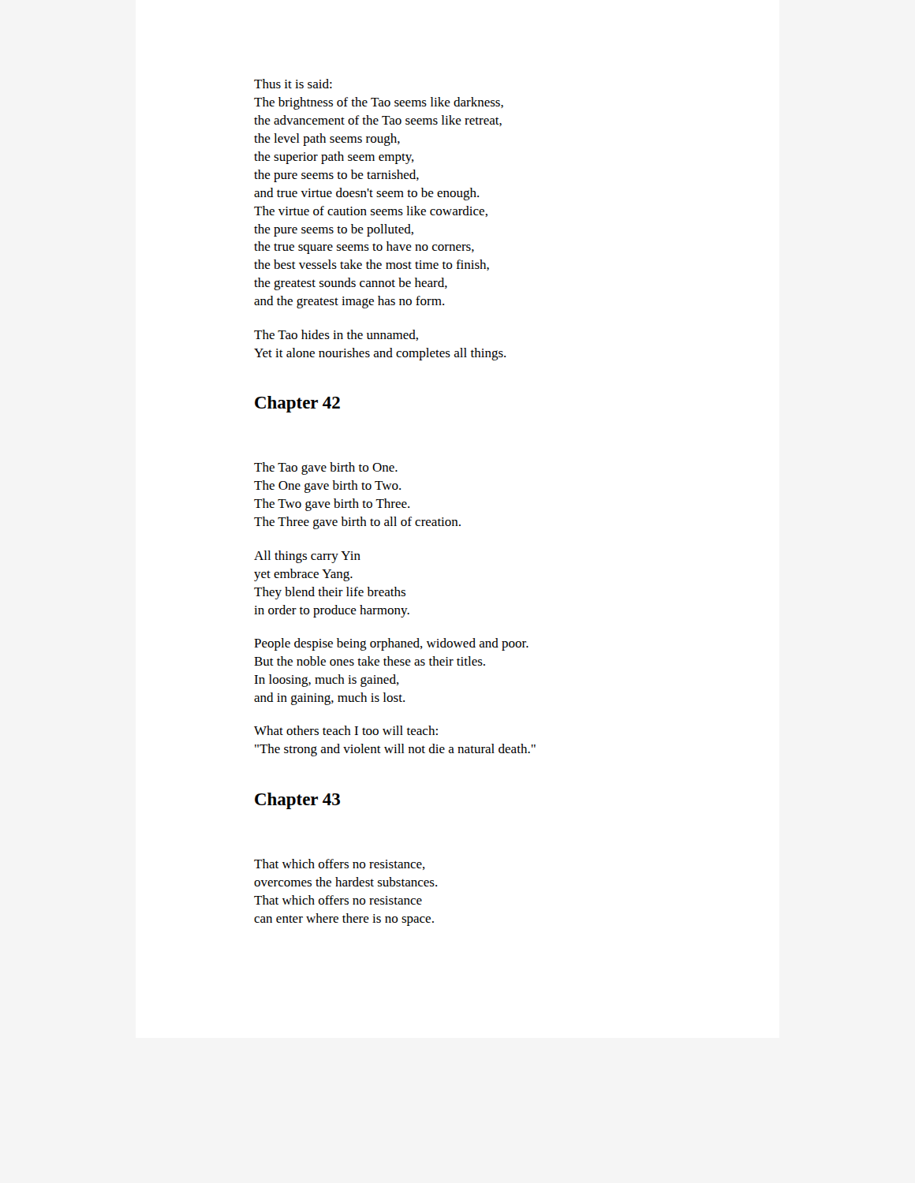Thus it is said:
The brightness of the Tao seems like darkness,
the advancement of the Tao seems like retreat,
the level path seems rough,
the superior path seem empty,
the pure seems to be tarnished,
and true virtue doesn't seem to be enough.
The virtue of caution seems like cowardice,
the pure seems to be polluted,
the true square seems to have no corners,
the best vessels take the most time to finish,
the greatest sounds cannot be heard,
and the greatest image has no form.
The Tao hides in the unnamed,
Yet it alone nourishes and completes all things.
Chapter 42
The Tao gave birth to One.
The One gave birth to Two.
The Two gave birth to Three.
The Three gave birth to all of creation.
All things carry Yin
yet embrace Yang.
They blend their life breaths
in order to produce harmony.
People despise being orphaned, widowed and poor.
But the noble ones take these as their titles.
In loosing, much is gained,
and in gaining, much is lost.
What others teach I too will teach:
"The strong and violent will not die a natural death."
Chapter 43
That which offers no resistance,
overcomes the hardest substances.
That which offers no resistance
can enter where there is no space.